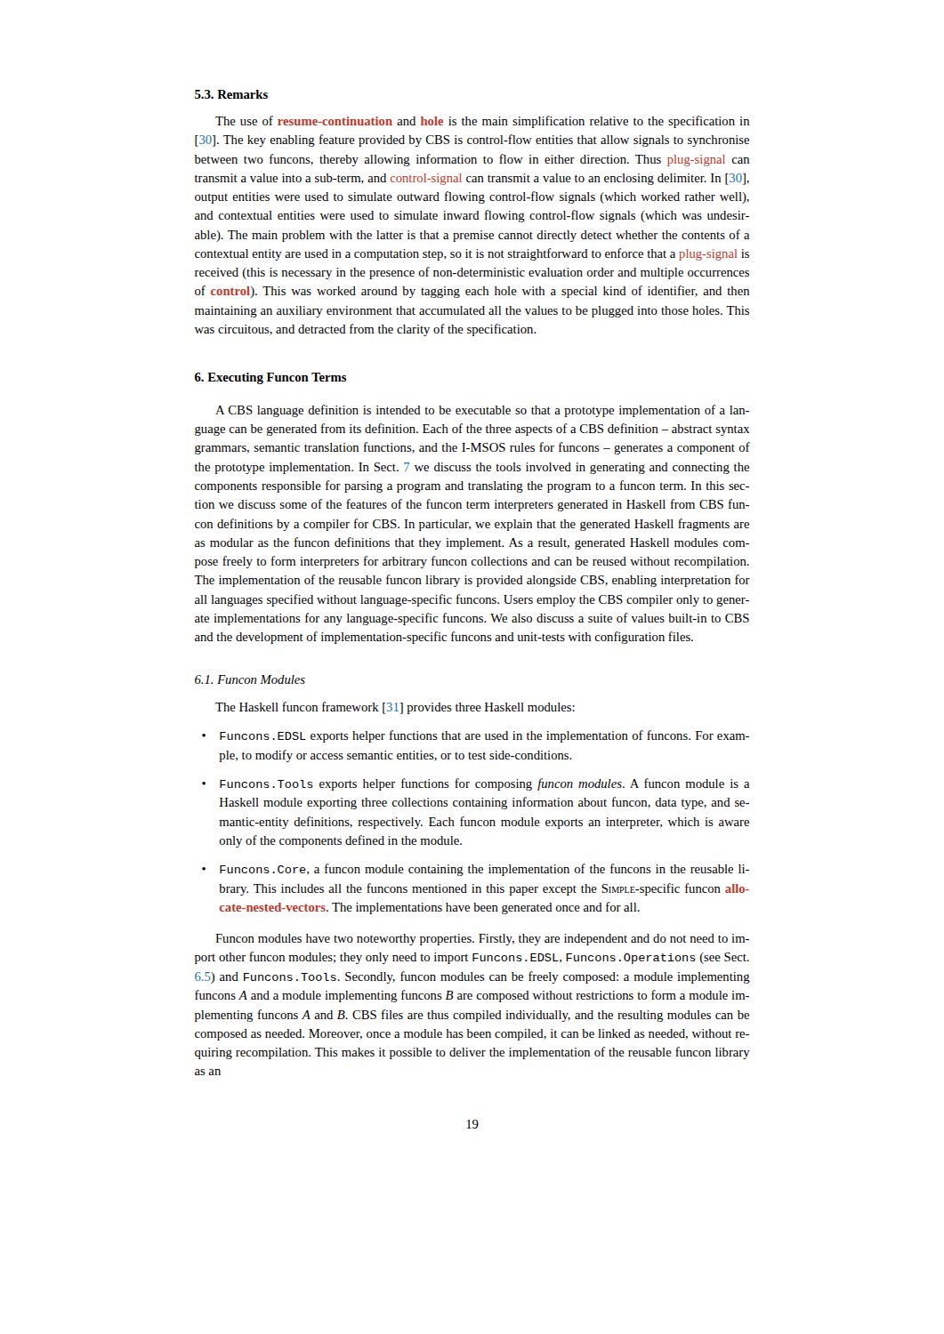5.3. Remarks
The use of resume-continuation and hole is the main simplification relative to the specification in [30]. The key enabling feature provided by CBS is control-flow entities that allow signals to synchronise between two funcons, thereby allowing information to flow in either direction. Thus plug-signal can transmit a value into a sub-term, and control-signal can transmit a value to an enclosing delimiter. In [30], output entities were used to simulate outward flowing control-flow signals (which worked rather well), and contextual entities were used to simulate inward flowing control-flow signals (which was undesirable). The main problem with the latter is that a premise cannot directly detect whether the contents of a contextual entity are used in a computation step, so it is not straightforward to enforce that a plug-signal is received (this is necessary in the presence of non-deterministic evaluation order and multiple occurrences of control). This was worked around by tagging each hole with a special kind of identifier, and then maintaining an auxiliary environment that accumulated all the values to be plugged into those holes. This was circuitous, and detracted from the clarity of the specification.
6. Executing Funcon Terms
A CBS language definition is intended to be executable so that a prototype implementation of a language can be generated from its definition. Each of the three aspects of a CBS definition – abstract syntax grammars, semantic translation functions, and the I-MSOS rules for funcons – generates a component of the prototype implementation. In Sect. 7 we discuss the tools involved in generating and connecting the components responsible for parsing a program and translating the program to a funcon term. In this section we discuss some of the features of the funcon term interpreters generated in Haskell from CBS funcon definitions by a compiler for CBS. In particular, we explain that the generated Haskell fragments are as modular as the funcon definitions that they implement. As a result, generated Haskell modules compose freely to form interpreters for arbitrary funcon collections and can be reused without recompilation. The implementation of the reusable funcon library is provided alongside CBS, enabling interpretation for all languages specified without language-specific funcons. Users employ the CBS compiler only to generate implementations for any language-specific funcons. We also discuss a suite of values built-in to CBS and the development of implementation-specific funcons and unit-tests with configuration files.
6.1. Funcon Modules
The Haskell funcon framework [31] provides three Haskell modules:
Funcons.EDSL exports helper functions that are used in the implementation of funcons. For example, to modify or access semantic entities, or to test side-conditions.
Funcons.Tools exports helper functions for composing funcon modules. A funcon module is a Haskell module exporting three collections containing information about funcon, data type, and semantic-entity definitions, respectively. Each funcon module exports an interpreter, which is aware only of the components defined in the module.
Funcons.Core, a funcon module containing the implementation of the funcons in the reusable library. This includes all the funcons mentioned in this paper except the Simple-specific funcon allocate-nested-vectors. The implementations have been generated once and for all.
Funcon modules have two noteworthy properties. Firstly, they are independent and do not need to import other funcon modules; they only need to import Funcons.EDSL, Funcons.Operations (see Sect. 6.5) and Funcons.Tools. Secondly, funcon modules can be freely composed: a module implementing funcons A and a module implementing funcons B are composed without restrictions to form a module implementing funcons A and B. CBS files are thus compiled individually, and the resulting modules can be composed as needed. Moreover, once a module has been compiled, it can be linked as needed, without requiring recompilation. This makes it possible to deliver the implementation of the reusable funcon library as an
19